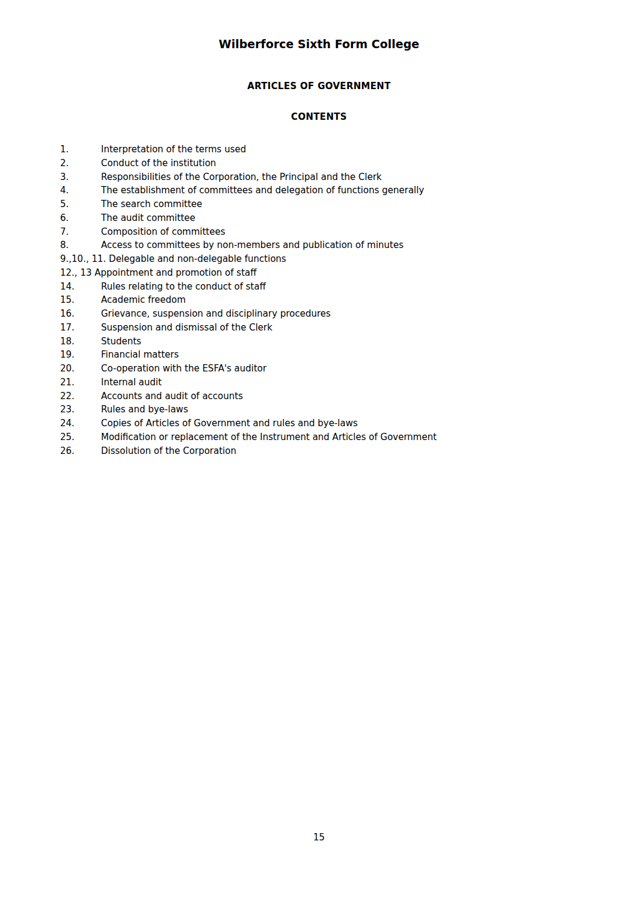Wilberforce Sixth Form College
ARTICLES OF GOVERNMENT
CONTENTS
| 1. | Interpretation of the terms used |
| 2. | Conduct of the institution |
| 3. | Responsibilities of the Corporation, the Principal and the Clerk |
| 4. | The establishment of committees and delegation of functions generally |
| 5. | The search committee |
| 6. | The audit committee |
| 7. | Composition of committees |
| 8. | Access to committees by non-members and publication of minutes |
| 9.,10., 11. Delegable and non-delegable functions |
| 12., 13 Appointment and promotion of staff |
| 14. | Rules relating to the conduct of staff |
| 15. | Academic freedom |
| 16. | Grievance, suspension and disciplinary procedures |
| 17. | Suspension and dismissal of the Clerk |
| 18. | Students |
| 19. | Financial matters |
| 20. | Co-operation with the ESFA's auditor |
| 21. | Internal audit |
| 22. | Accounts and audit of accounts |
| 23. | Rules and bye-laws |
| 24. | Copies of Articles of Government and rules and bye-laws |
| 25. | Modification or replacement of the Instrument and Articles of Government |
| 26. | Dissolution of the Corporation |
15